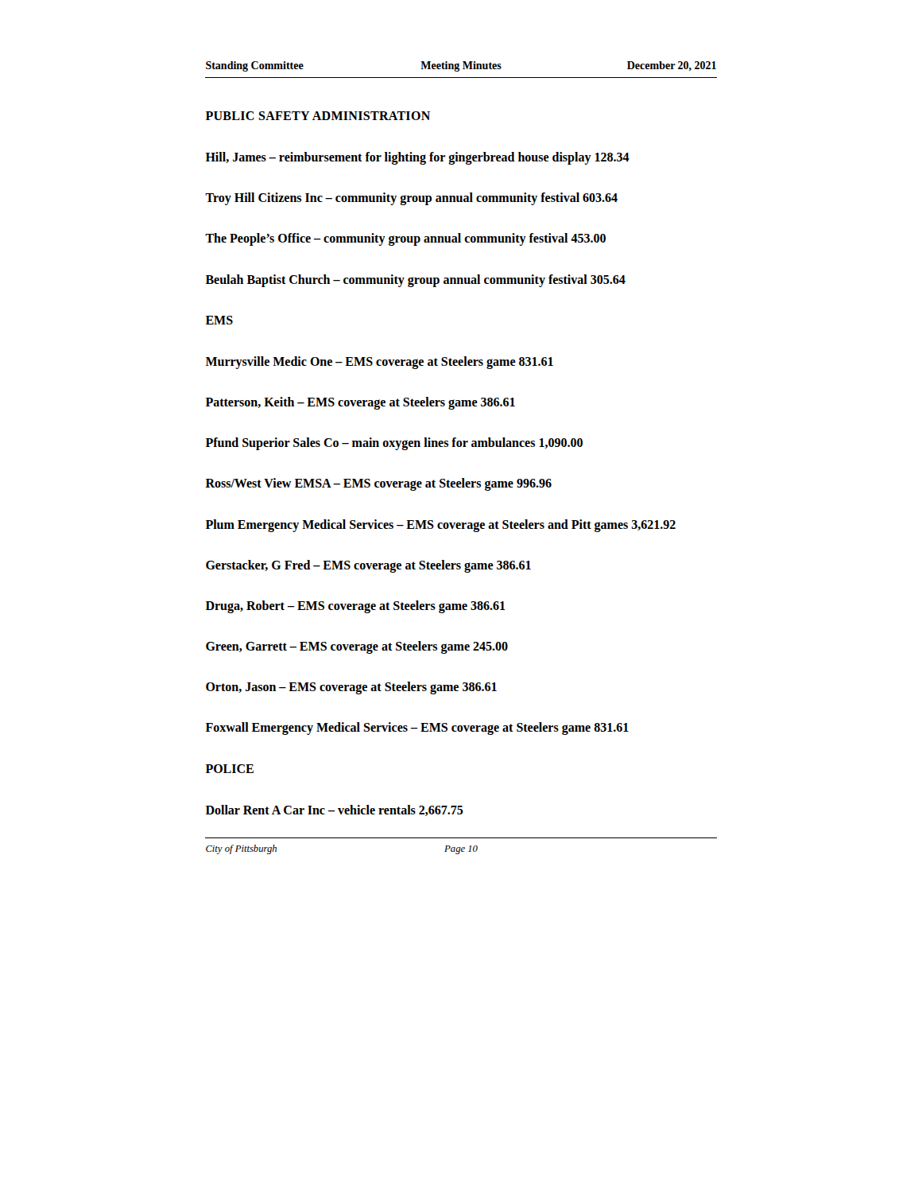Standing Committee
Meeting Minutes
December 20, 2021
PUBLIC SAFETY ADMINISTRATION
Hill, James – reimbursement for lighting for gingerbread house display 128.34
Troy Hill Citizens Inc – community group annual community festival 603.64
The People’s Office – community group annual community festival 453.00
Beulah Baptist Church – community group annual community festival 305.64
EMS
Murrysville Medic One – EMS coverage at Steelers game 831.61
Patterson, Keith – EMS coverage at Steelers game 386.61
Pfund Superior Sales Co – main oxygen lines for ambulances 1,090.00
Ross/West View EMSA – EMS coverage at Steelers game 996.96
Plum Emergency Medical Services – EMS coverage at Steelers and Pitt games 3,621.92
Gerstacker, G Fred – EMS coverage at Steelers game 386.61
Druga, Robert – EMS coverage at Steelers game 386.61
Green, Garrett – EMS coverage at Steelers game 245.00
Orton, Jason – EMS coverage at Steelers game 386.61
Foxwall Emergency Medical Services – EMS coverage at Steelers game 831.61
POLICE
Dollar Rent A Car Inc – vehicle rentals 2,667.75
City of Pittsburgh
Page 10